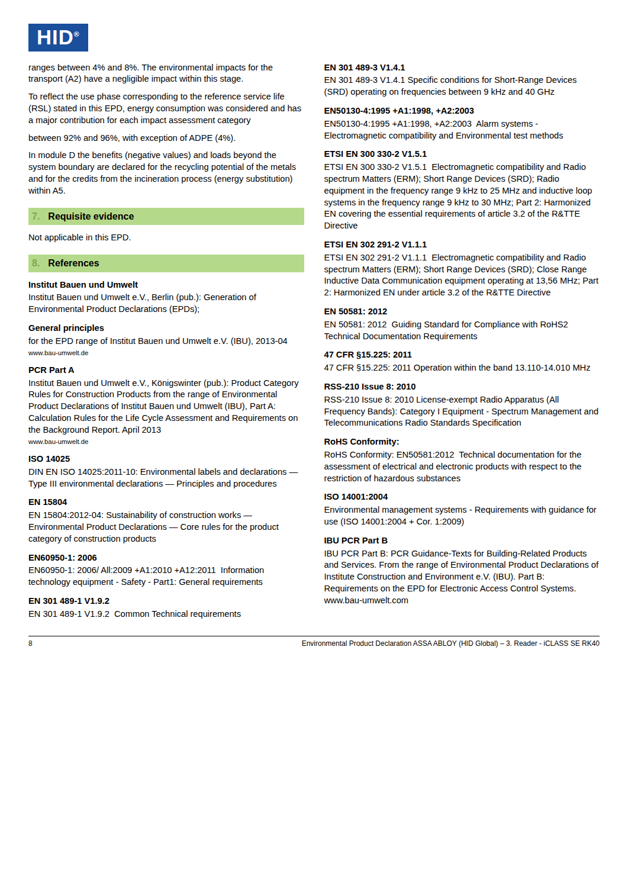HID®
ranges between 4% and 8%. The environmental impacts for the transport (A2) have a negligible impact within this stage.
To reflect the use phase corresponding to the reference service life (RSL) stated in this EPD, energy consumption was considered and has a major contribution for each impact assessment category
between 92% and 96%, with exception of ADPE (4%).
In module D the benefits (negative values) and loads beyond the system boundary are declared for the recycling potential of the metals and for the credits from the incineration process (energy substitution) within A5.
7. Requisite evidence
Not applicable in this EPD.
8. References
Institut Bauen und Umwelt
Institut Bauen und Umwelt e.V., Berlin (pub.): Generation of Environmental Product Declarations (EPDs);
General principles
for the EPD range of Institut Bauen und Umwelt e.V. (IBU), 2013-04
www.bau-umwelt.de
PCR Part A
Institut Bauen und Umwelt e.V., Königswinter (pub.): Product Category Rules for Construction Products from the range of Environmental Product Declarations of Institut Bauen und Umwelt (IBU), Part A: Calculation Rules for the Life Cycle Assessment and Requirements on the Background Report. April 2013
www.bau-umwelt.de
ISO 14025
DIN EN ISO 14025:2011-10: Environmental labels and declarations — Type III environmental declarations — Principles and procedures
EN 15804
EN 15804:2012-04: Sustainability of construction works — Environmental Product Declarations — Core rules for the product category of construction products
EN60950-1: 2006
EN60950-1: 2006/ All:2009 +A1:2010 +A12:2011 Information technology equipment - Safety - Part1: General requirements
EN 301 489-1 V1.9.2
EN 301 489-1 V1.9.2 Common Technical requirements
EN 301 489-3 V1.4.1
EN 301 489-3 V1.4.1 Specific conditions for Short-Range Devices (SRD) operating on frequencies between 9 kHz and 40 GHz
EN50130-4:1995 +A1:1998, +A2:2003
EN50130-4:1995 +A1:1998, +A2:2003 Alarm systems - Electromagnetic compatibility and Environmental test methods
ETSI EN 300 330-2 V1.5.1
ETSI EN 300 330-2 V1.5.1 Electromagnetic compatibility and Radio spectrum Matters (ERM); Short Range Devices (SRD); Radio equipment in the frequency range 9 kHz to 25 MHz and inductive loop systems in the frequency range 9 kHz to 30 MHz; Part 2: Harmonized EN covering the essential requirements of article 3.2 of the R&TTE Directive
ETSI EN 302 291-2 V1.1.1
ETSI EN 302 291-2 V1.1.1 Electromagnetic compatibility and Radio spectrum Matters (ERM); Short Range Devices (SRD); Close Range Inductive Data Communication equipment operating at 13,56 MHz; Part 2: Harmonized EN under article 3.2 of the R&TTE Directive
EN 50581: 2012
EN 50581: 2012 Guiding Standard for Compliance with RoHS2 Technical Documentation Requirements
47 CFR §15.225: 2011
47 CFR §15.225: 2011 Operation within the band 13.110-14.010 MHz
RSS-210 Issue 8: 2010
RSS-210 Issue 8: 2010 License-exempt Radio Apparatus (All Frequency Bands): Category I Equipment - Spectrum Management and Telecommunications Radio Standards Specification
RoHS Conformity:
RoHS Conformity: EN50581:2012 Technical documentation for the assessment of electrical and electronic products with respect to the restriction of hazardous substances
ISO 14001:2004
Environmental management systems - Requirements with guidance for use (ISO 14001:2004 + Cor. 1:2009)
IBU PCR Part B
IBU PCR Part B: PCR Guidance-Texts for Building-Related Products and Services. From the range of Environmental Product Declarations of Institute Construction and Environment e.V. (IBU). Part B: Requirements on the EPD for Electronic Access Control Systems. www.bau-umwelt.com
8 Environmental Product Declaration ASSA ABLOY (HID Global) – 3. Reader - iCLASS SE RK40